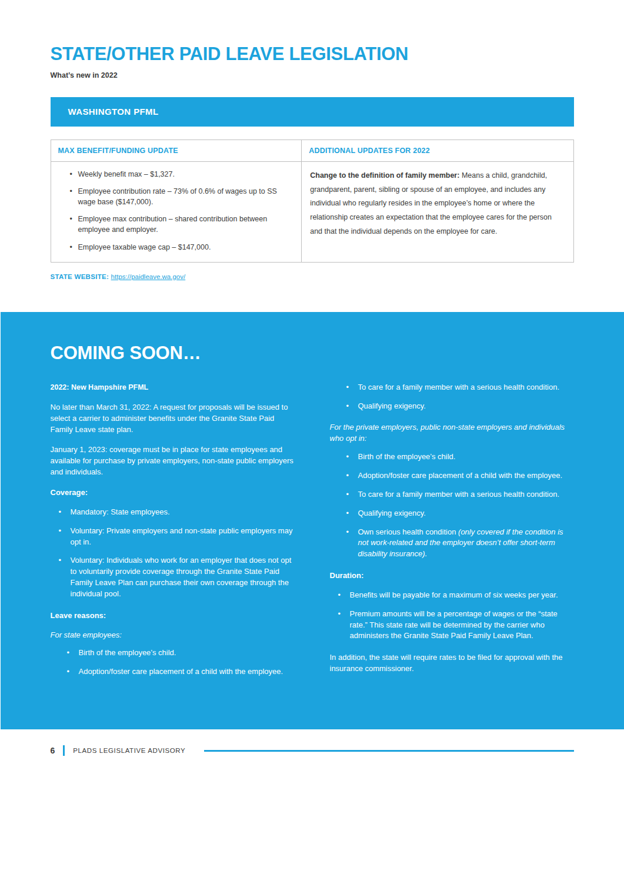State/Other Paid Leave Legislation
What’s new in 2022
Washington PFML
| Max Benefit/Funding Update | Additional Updates for 2022 |
| --- | --- |
| Weekly benefit max – $1,327. Employee contribution rate – 73% of 0.6% of wages up to SS wage base ($147,000). Employee max contribution – shared contribution between employee and employer. Employee taxable wage cap – $147,000. | Change to the definition of family member: Means a child, grandchild, grandparent, parent, sibling or spouse of an employee, and includes any individual who regularly resides in the employee’s home or where the relationship creates an expectation that the employee cares for the person and that the individual depends on the employee for care. |
State website: https://paidleave.wa.gov/
Coming soon…
2022: New Hampshire PFML
No later than March 31, 2022: A request for proposals will be issued to select a carrier to administer benefits under the Granite State Paid Family Leave state plan.
January 1, 2023: coverage must be in place for state employees and available for purchase by private employers, non-state public employers and individuals.
Coverage:
Mandatory: State employees.
Voluntary: Private employers and non-state public employers may opt in.
Voluntary: Individuals who work for an employer that does not opt to voluntarily provide coverage through the Granite State Paid Family Leave Plan can purchase their own coverage through the individual pool.
Leave reasons:
For state employees:
Birth of the employee’s child.
Adoption/foster care placement of a child with the employee.
To care for a family member with a serious health condition.
Qualifying exigency.
For the private employers, public non-state employers and individuals who opt in:
Birth of the employee’s child.
Adoption/foster care placement of a child with the employee.
To care for a family member with a serious health condition.
Qualifying exigency.
Own serious health condition (only covered if the condition is not work-related and the employer doesn’t offer short-term disability insurance).
Duration:
Benefits will be payable for a maximum of six weeks per year.
Premium amounts will be a percentage of wages or the “state rate.” This state rate will be determined by the carrier who administers the Granite State Paid Family Leave Plan.
In addition, the state will require rates to be filed for approval with the insurance commissioner.
6 PLADS Legislative Advisory